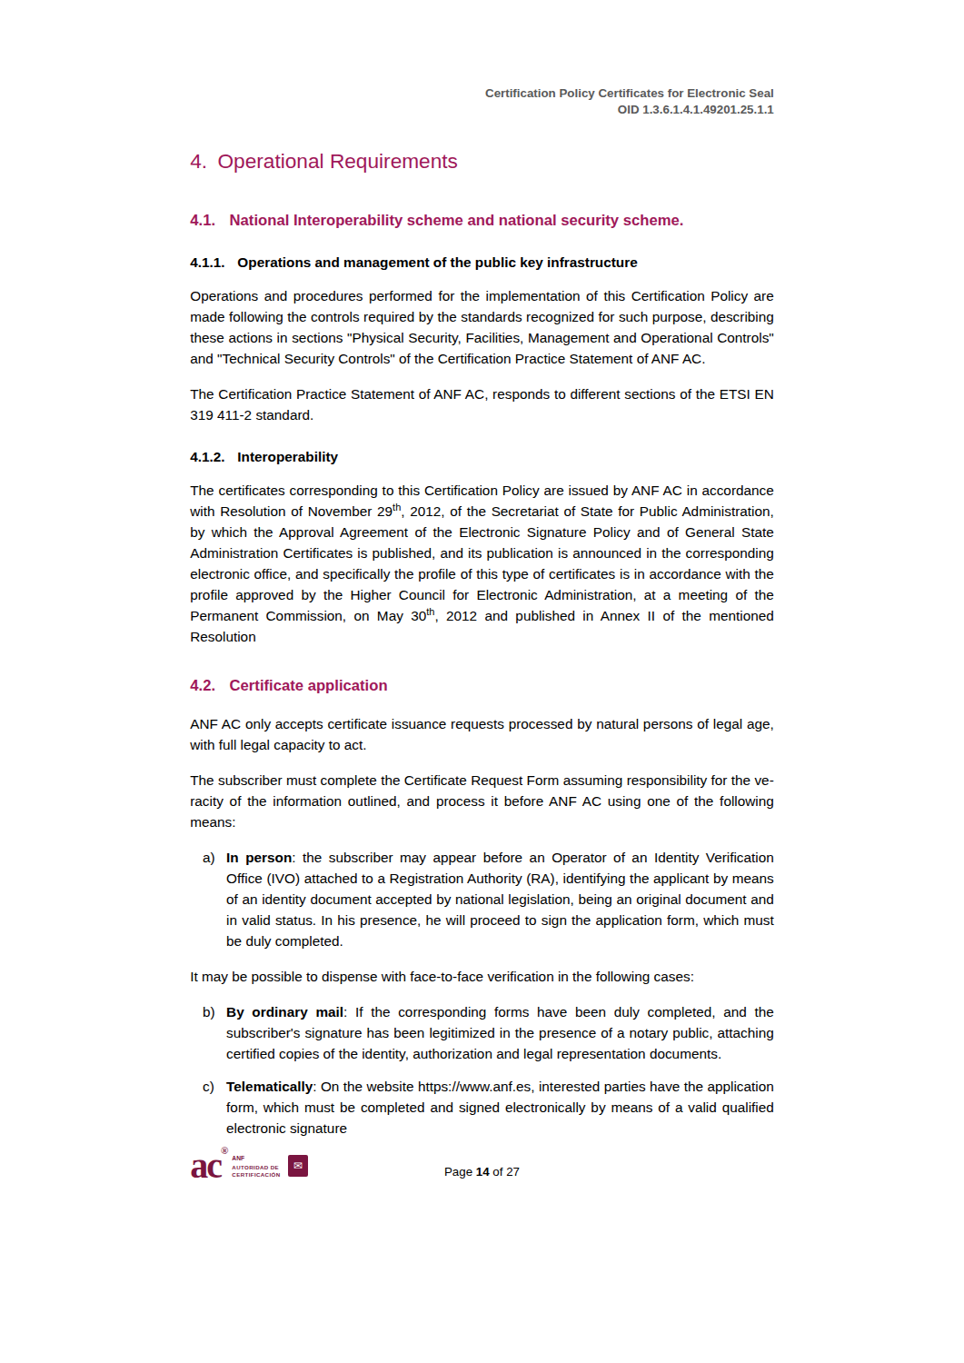Certification Policy Certificates for Electronic Seal
OID 1.3.6.1.4.1.49201.25.1.1
4. Operational Requirements
4.1. National Interoperability scheme and national security scheme.
4.1.1. Operations and management of the public key infrastructure
Operations and procedures performed for the implementation of this Certification Policy are made following the controls required by the standards recognized for such purpose, describing these actions in sections "Physical Security, Facilities, Management and Operational Controls" and "Technical Security Controls" of the Certification Practice Statement of ANF AC.
The Certification Practice Statement of ANF AC, responds to different sections of the ETSI EN 319 411-2 standard.
4.1.2. Interoperability
The certificates corresponding to this Certification Policy are issued by ANF AC in accordance with Resolution of November 29th, 2012, of the Secretariat of State for Public Administration, by which the Approval Agreement of the Electronic Signature Policy and of General State Administration Certificates is published, and its publication is announced in the corresponding electronic office, and specifically the profile of this type of certificates is in accordance with the profile approved by the Higher Council for Electronic Administration, at a meeting of the Permanent Commission, on May 30th, 2012 and published in Annex II of the mentioned Resolution
4.2. Certificate application
ANF AC only accepts certificate issuance requests processed by natural persons of legal age, with full legal capacity to act.
The subscriber must complete the Certificate Request Form assuming responsibility for the veracity of the information outlined, and process it before ANF AC using one of the following means:
In person: the subscriber may appear before an Operator of an Identity Verification Office (IVO) attached to a Registration Authority (RA), identifying the applicant by means of an identity document accepted by national legislation, being an original document and in valid status. In his presence, he will proceed to sign the application form, which must be duly completed.
It may be possible to dispense with face-to-face verification in the following cases:
By ordinary mail: If the corresponding forms have been duly completed, and the subscriber's signature has been legitimized in the presence of a notary public, attaching certified copies of the identity, authorization and legal representation documents.
Telematically: On the website https://www.anf.es, interested parties have the application form, which must be completed and signed electronically by means of a valid qualified electronic signature
ac®
ANF
Autoridad de
Certificación
Page 14 of 27